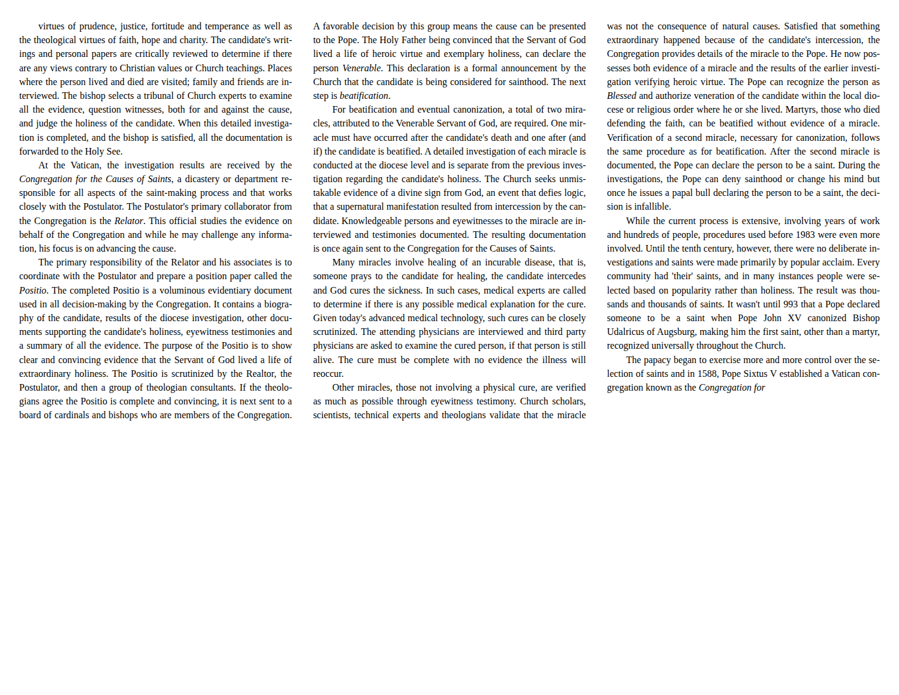virtues of prudence, justice, fortitude and temperance as well as the theological virtues of faith, hope and charity. The candidate's writings and personal papers are critically reviewed to determine if there are any views contrary to Christian values or Church teachings. Places where the person lived and died are visited; family and friends are interviewed. The bishop selects a tribunal of Church experts to examine all the evidence, question witnesses, both for and against the cause, and judge the holiness of the candidate. When this detailed investigation is completed, and the bishop is satisfied, all the documentation is forwarded to the Holy See.
At the Vatican, the investigation results are received by the Congregation for the Causes of Saints, a dicastery or department responsible for all aspects of the saint-making process and that works closely with the Postulator. The Postulator's primary collaborator from the Congregation is the Relator. This official studies the evidence on behalf of the Congregation and while he may challenge any information, his focus is on advancing the cause.
The primary responsibility of the Relator and his associates is to coordinate with the Postulator and prepare a position paper called the Positio. The completed Positio is a voluminous evidentiary document used in all decision-making by the Congregation. It contains a biography of the candidate, results of the diocese investigation, other documents supporting the candidate's holiness, eyewitness testimonies and a summary of all the evidence. The purpose of the Positio is to show clear and convincing evidence that the Servant of God lived a life of extraordinary holiness. The Positio is scrutinized by the Realtor, the Postulator, and then a group of theologian consultants. If the theologians agree the Positio is complete and convincing, it is next sent to a board of cardinals and bishops who are members of the Congregation. A favorable decision by this group means the cause can be presented to the Pope. The Holy Father being convinced that the Servant of God lived a life of heroic virtue and exemplary holiness, can declare the person Venerable. This declaration is a formal announcement by the Church that the candidate is being considered for sainthood. The next step is beatification.
For beatification and eventual canonization, a total of two miracles, attributed to the Venerable Servant of God, are required. One miracle must have occurred after the candidate's death and one after (and if) the candidate is beatified. A detailed investigation of each miracle is conducted at the diocese level and is separate from the previous investigation regarding the candidate's holiness. The Church seeks unmistakable evidence of a divine sign from God, an event that defies logic, that a supernatural manifestation resulted from intercession by the candidate. Knowledgeable persons and eyewitnesses to the miracle are interviewed and testimonies documented. The resulting documentation is once again sent to the Congregation for the Causes of Saints.
Many miracles involve healing of an incurable disease, that is, someone prays to the candidate for healing, the candidate intercedes and God cures the sickness. In such cases, medical experts are called to determine if there is any possible medical explanation for the cure. Given today's advanced medical technology, such cures can be closely scrutinized. The attending physicians are interviewed and third party physicians are asked to examine the cured person, if that person is still alive. The cure must be complete with no evidence the illness will reoccur.
Other miracles, those not involving a physical cure, are verified as much as possible through eyewitness testimony. Church scholars, scientists, technical experts and theologians validate that the miracle was not the consequence of natural causes. Satisfied that something extraordinary happened because of the candidate's intercession, the Congregation provides details of the miracle to the Pope. He now possesses both evidence of a miracle and the results of the earlier investigation verifying heroic virtue. The Pope can recognize the person as Blessed and authorize veneration of the candidate within the local diocese or religious order where he or she lived. Martyrs, those who died defending the faith, can be beatified without evidence of a miracle. Verification of a second miracle, necessary for canonization, follows the same procedure as for beatification. After the second miracle is documented, the Pope can declare the person to be a saint. During the investigations, the Pope can deny sainthood or change his mind but once he issues a papal bull declaring the person to be a saint, the decision is infallible.
While the current process is extensive, involving years of work and hundreds of people, procedures used before 1983 were even more involved. Until the tenth century, however, there were no deliberate investigations and saints were made primarily by popular acclaim. Every community had 'their' saints, and in many instances people were selected based on popularity rather than holiness. The result was thousands and thousands of saints. It wasn't until 993 that a Pope declared someone to be a saint when Pope John XV canonized Bishop Udalricus of Augsburg, making him the first saint, other than a martyr, recognized universally throughout the Church.
The papacy began to exercise more and more control over the selection of saints and in 1588, Pope Sixtus V established a Vatican congregation known as the Congregation for